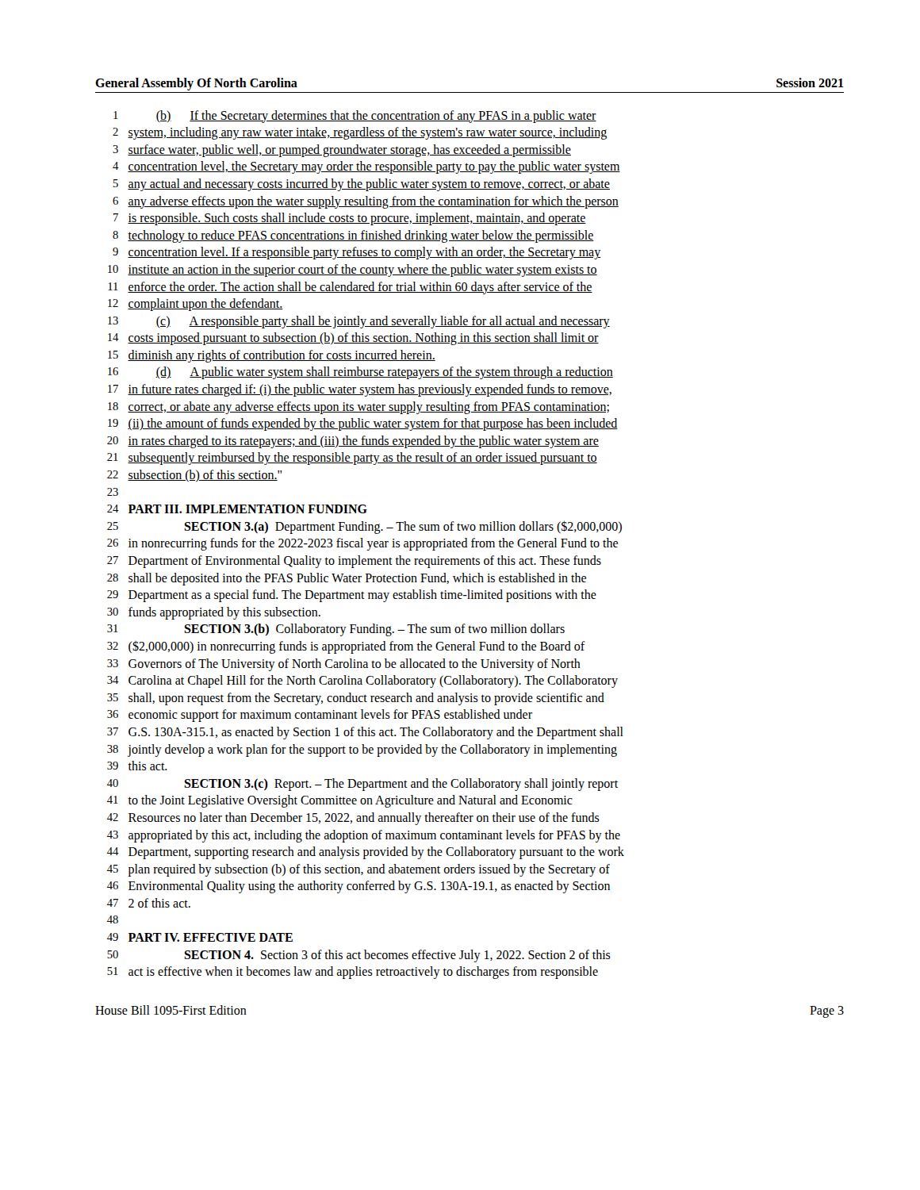General Assembly Of North Carolina
Session 2021
(b) If the Secretary determines that the concentration of any PFAS in a public water
system, including any raw water intake, regardless of the system's raw water source, including
surface water, public well, or pumped groundwater storage, has exceeded a permissible
concentration level, the Secretary may order the responsible party to pay the public water system
any actual and necessary costs incurred by the public water system to remove, correct, or abate
any adverse effects upon the water supply resulting from the contamination for which the person
is responsible. Such costs shall include costs to procure, implement, maintain, and operate
technology to reduce PFAS concentrations in finished drinking water below the permissible
concentration level. If a responsible party refuses to comply with an order, the Secretary may
institute an action in the superior court of the county where the public water system exists to
enforce the order. The action shall be calendared for trial within 60 days after service of the
complaint upon the defendant.
(c) A responsible party shall be jointly and severally liable for all actual and necessary
costs imposed pursuant to subsection (b) of this section. Nothing in this section shall limit or
diminish any rights of contribution for costs incurred herein.
(d) A public water system shall reimburse ratepayers of the system through a reduction
in future rates charged if: (i) the public water system has previously expended funds to remove,
correct, or abate any adverse effects upon its water supply resulting from PFAS contamination;
(ii) the amount of funds expended by the public water system for that purpose has been included
in rates charged to its ratepayers; and (iii) the funds expended by the public water system are
subsequently reimbursed by the responsible party as the result of an order issued pursuant to
subsection (b) of this section."
PART III. IMPLEMENTATION FUNDING
SECTION 3.(a) Department Funding. – The sum of two million dollars ($2,000,000)
in nonrecurring funds for the 2022-2023 fiscal year is appropriated from the General Fund to the
Department of Environmental Quality to implement the requirements of this act. These funds
shall be deposited into the PFAS Public Water Protection Fund, which is established in the
Department as a special fund. The Department may establish time-limited positions with the
funds appropriated by this subsection.
SECTION 3.(b) Collaboratory Funding. – The sum of two million dollars
($2,000,000) in nonrecurring funds is appropriated from the General Fund to the Board of
Governors of The University of North Carolina to be allocated to the University of North
Carolina at Chapel Hill for the North Carolina Collaboratory (Collaboratory). The Collaboratory
shall, upon request from the Secretary, conduct research and analysis to provide scientific and
economic support for maximum contaminant levels for PFAS established under
G.S. 130A-315.1, as enacted by Section 1 of this act. The Collaboratory and the Department shall
jointly develop a work plan for the support to be provided by the Collaboratory in implementing
this act.
SECTION 3.(c) Report. – The Department and the Collaboratory shall jointly report
to the Joint Legislative Oversight Committee on Agriculture and Natural and Economic
Resources no later than December 15, 2022, and annually thereafter on their use of the funds
appropriated by this act, including the adoption of maximum contaminant levels for PFAS by the
Department, supporting research and analysis provided by the Collaboratory pursuant to the work
plan required by subsection (b) of this section, and abatement orders issued by the Secretary of
Environmental Quality using the authority conferred by G.S. 130A-19.1, as enacted by Section
2 of this act.
PART IV. EFFECTIVE DATE
SECTION 4. Section 3 of this act becomes effective July 1, 2022. Section 2 of this
act is effective when it becomes law and applies retroactively to discharges from responsible
House Bill 1095-First Edition
Page 3